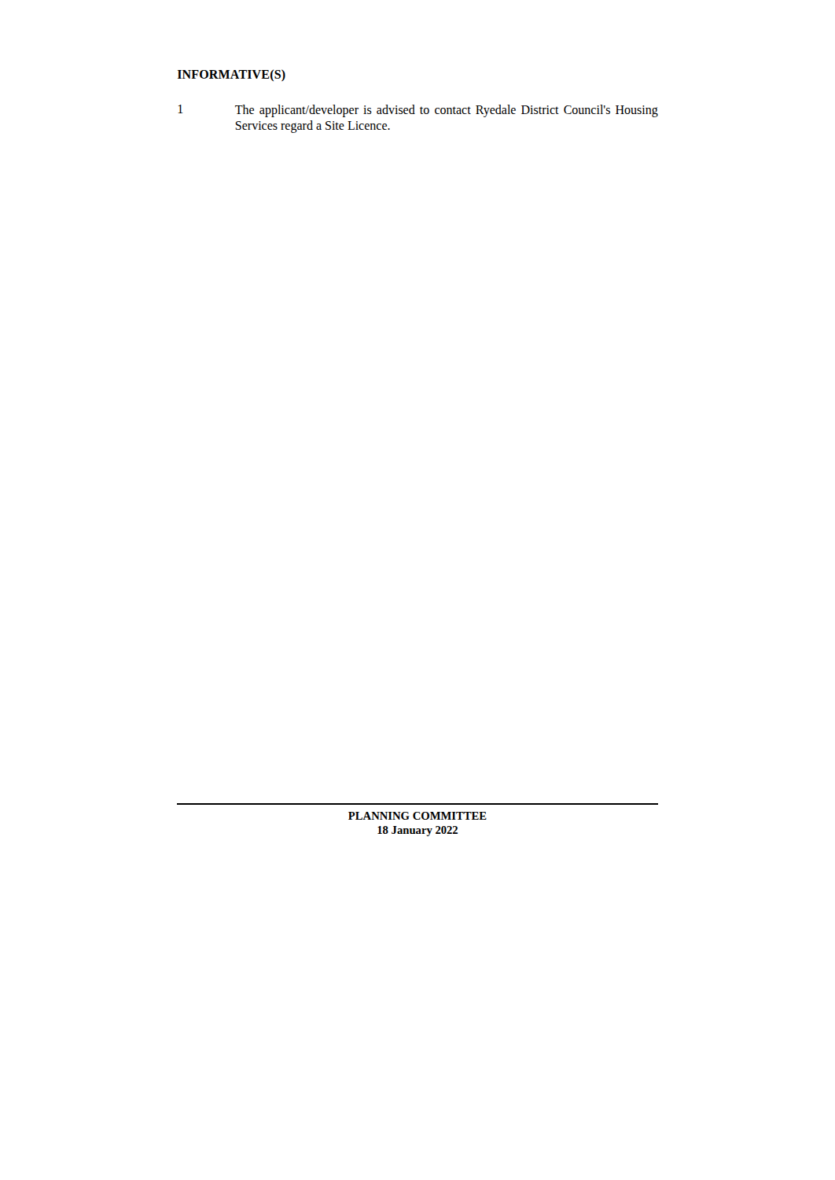INFORMATIVE(S)
1
The applicant/developer is advised to contact Ryedale District Council's Housing Services regard a Site Licence.
PLANNING COMMITTEE
18 January 2022